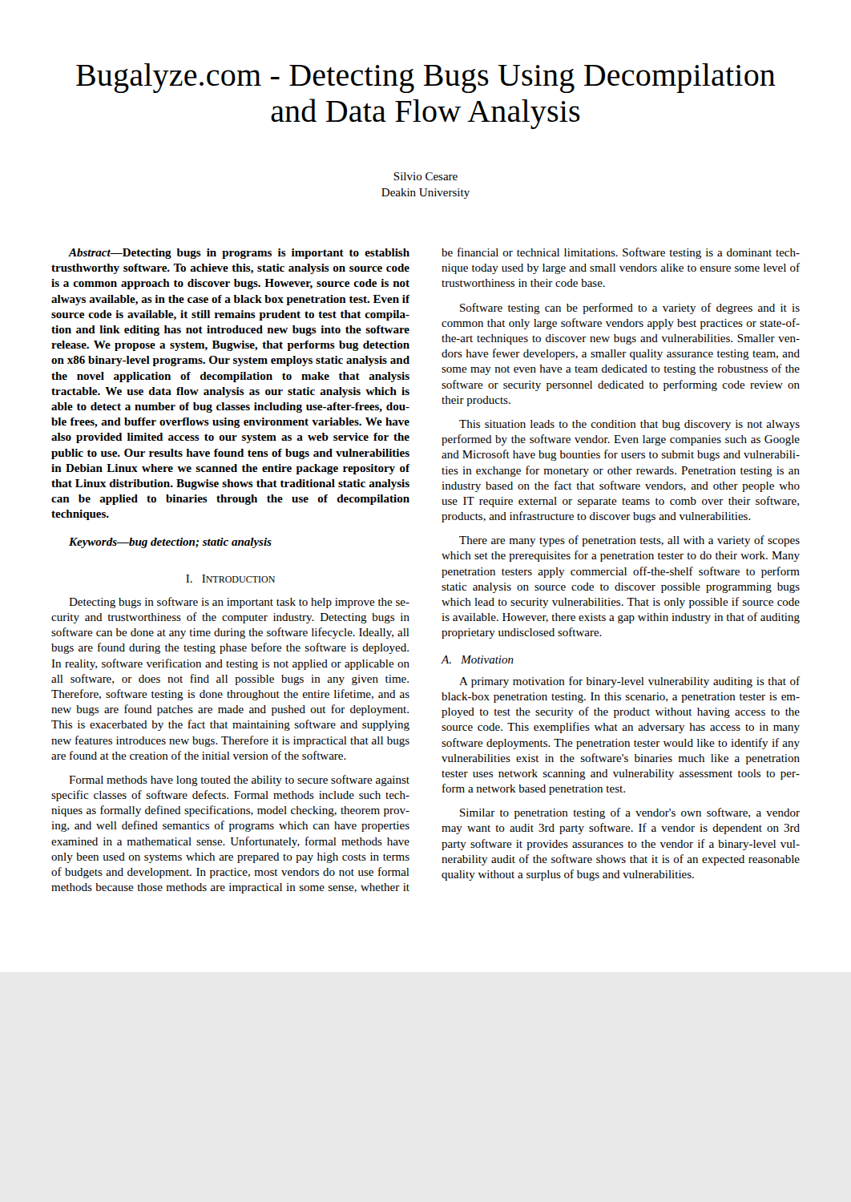Bugalyze.com - Detecting Bugs Using Decompilation and Data Flow Analysis
Silvio Cesare
Deakin University
Abstract—Detecting bugs in programs is important to establish trusthworthy software. To achieve this, static analysis on source code is a common approach to discover bugs. However, source code is not always available, as in the case of a black box penetration test. Even if source code is available, it still remains prudent to test that compilation and link editing has not introduced new bugs into the software release. We propose a system, Bugwise, that performs bug detection on x86 binary-level programs. Our system employs static analysis and the novel application of decompilation to make that analysis tractable. We use data flow analysis as our static analysis which is able to detect a number of bug classes including use-after-frees, double frees, and buffer overflows using environment variables. We have also provided limited access to our system as a web service for the public to use. Our results have found tens of bugs and vulnerabilities in Debian Linux where we scanned the entire package repository of that Linux distribution. Bugwise shows that traditional static analysis can be applied to binaries through the use of decompilation techniques.
Keywords—bug detection; static analysis
I. INTRODUCTION
Detecting bugs in software is an important task to help improve the security and trustworthiness of the computer industry. Detecting bugs in software can be done at any time during the software lifecycle. Ideally, all bugs are found during the testing phase before the software is deployed. In reality, software verification and testing is not applied or applicable on all software, or does not find all possible bugs in any given time. Therefore, software testing is done throughout the entire lifetime, and as new bugs are found patches are made and pushed out for deployment. This is exacerbated by the fact that maintaining software and supplying new features introduces new bugs. Therefore it is impractical that all bugs are found at the creation of the initial version of the software.
Formal methods have long touted the ability to secure software against specific classes of software defects. Formal methods include such techniques as formally defined specifications, model checking, theorem proving, and well defined semantics of programs which can have properties examined in a mathematical sense. Unfortunately, formal methods have only been used on systems which are prepared to pay high costs in terms of budgets and development. In practice, most vendors do not use formal methods because those methods are impractical in some sense, whether it be financial or technical limitations. Software testing is a dominant technique today used by large and small vendors alike to ensure some level of trustworthiness in their code base.
Software testing can be performed to a variety of degrees and it is common that only large software vendors apply best practices or state-of-the-art techniques to discover new bugs and vulnerabilities. Smaller vendors have fewer developers, a smaller quality assurance testing team, and some may not even have a team dedicated to testing the robustness of the software or security personnel dedicated to performing code review on their products.
This situation leads to the condition that bug discovery is not always performed by the software vendor. Even large companies such as Google and Microsoft have bug bounties for users to submit bugs and vulnerabilities in exchange for monetary or other rewards. Penetration testing is an industry based on the fact that software vendors, and other people who use IT require external or separate teams to comb over their software, products, and infrastructure to discover bugs and vulnerabilities.
There are many types of penetration tests, all with a variety of scopes which set the prerequisites for a penetration tester to do their work. Many penetration testers apply commercial off-the-shelf software to perform static analysis on source code to discover possible programming bugs which lead to security vulnerabilities. That is only possible if source code is available. However, there exists a gap within industry in that of auditing proprietary undisclosed software.
A. Motivation
A primary motivation for binary-level vulnerability auditing is that of black-box penetration testing. In this scenario, a penetration tester is employed to test the security of the product without having access to the source code. This exemplifies what an adversary has access to in many software deployments. The penetration tester would like to identify if any vulnerabilities exist in the software's binaries much like a penetration tester uses network scanning and vulnerability assessment tools to perform a network based penetration test.
Similar to penetration testing of a vendor's own software, a vendor may want to audit 3rd party software. If a vendor is dependent on 3rd party software it provides assurances to the vendor if a binary-level vulnerability audit of the software shows that it is of an expected reasonable quality without a surplus of bugs and vulnerabilities.